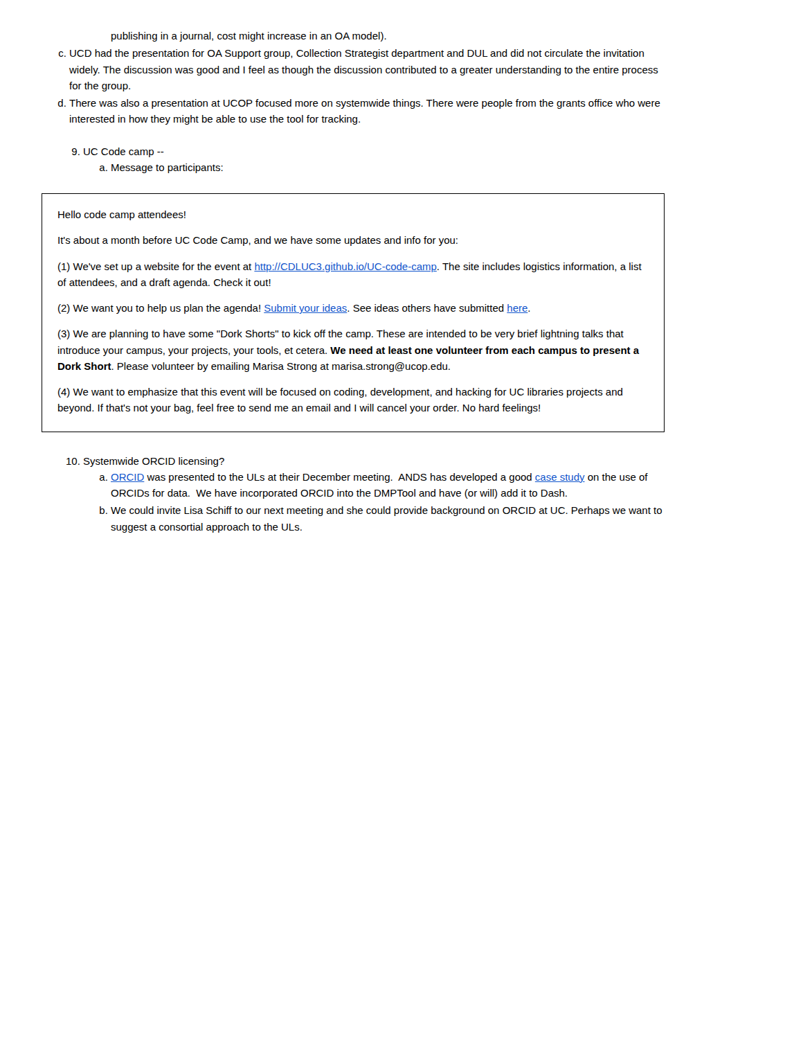publishing in a journal, cost might increase in an OA model).
UCD had the presentation for OA Support group, Collection Strategist department and DUL and did not circulate the invitation widely. The discussion was good and I feel as though the discussion contributed to a greater understanding to the entire process for the group.
There was also a presentation at UCOP focused more on systemwide things. There were people from the grants office who were interested in how they might be able to use the tool for tracking.
UC Code camp --
Message to participants:
Hello code camp attendees!
It's about a month before UC Code Camp, and we have some updates and info for you:
(1) We've set up a website for the event at http://CDLUC3.github.io/UC-code-camp. The site includes logistics information, a list of attendees, and a draft agenda. Check it out!
(2) We want you to help us plan the agenda! Submit your ideas. See ideas others have submitted here.
(3) We are planning to have some "Dork Shorts" to kick off the camp. These are intended to be very brief lightning talks that introduce your campus, your projects, your tools, et cetera. We need at least one volunteer from each campus to present a Dork Short. Please volunteer by emailing Marisa Strong at marisa.strong@ucop.edu.
(4) We want to emphasize that this event will be focused on coding, development, and hacking for UC libraries projects and beyond. If that's not your bag, feel free to send me an email and I will cancel your order. No hard feelings!
Systemwide ORCID licensing?
ORCID was presented to the ULs at their December meeting. ANDS has developed a good case study on the use of ORCIDs for data. We have incorporated ORCID into the DMPTool and have (or will) add it to Dash.
We could invite Lisa Schiff to our next meeting and she could provide background on ORCID at UC. Perhaps we want to suggest a consortial approach to the ULs.